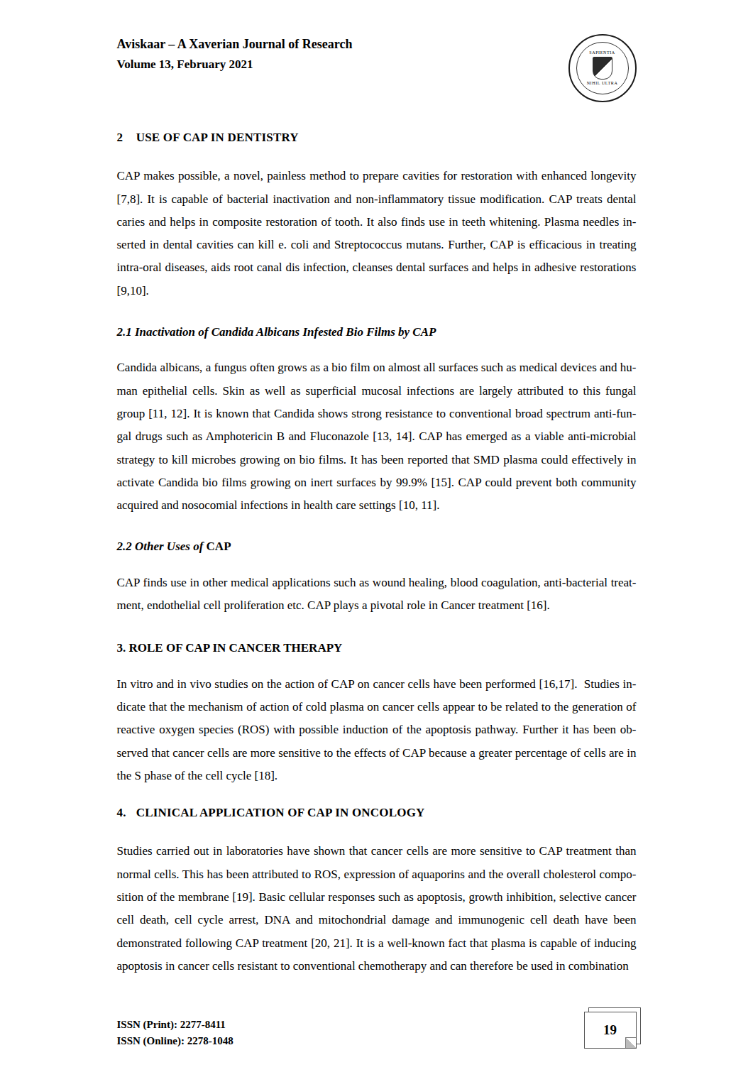Aviskaar – A Xaverian Journal of Research Volume 13, February 2021
Sapientia
Nihil Ultra
2 USE OF CAP IN DENTISTRY
CAP makes possible, a novel, painless method to prepare cavities for restoration with enhanced longevity [7,8]. It is capable of bacterial inactivation and non-inflammatory tissue modification. CAP treats dental caries and helps in composite restoration of tooth. It also finds use in teeth whitening. Plasma needles inserted in dental cavities can kill e. coli and Streptococcus mutans. Further, CAP is efficacious in treating intra-oral diseases, aids root canal dis infection, cleanses dental surfaces and helps in adhesive restorations [9,10].
2.1 Inactivation of Candida Albicans Infested Bio Films by CAP
Candida albicans, a fungus often grows as a bio film on almost all surfaces such as medical devices and human epithelial cells. Skin as well as superficial mucosal infections are largely attributed to this fungal group [11, 12]. It is known that Candida shows strong resistance to conventional broad spectrum anti-fungal drugs such as Amphotericin B and Fluconazole [13, 14]. CAP has emerged as a viable anti-microbial strategy to kill microbes growing on bio films. It has been reported that SMD plasma could effectively in activate Candida bio films growing on inert surfaces by 99.9% [15]. CAP could prevent both community acquired and nosocomial infections in health care settings [10, 11].
2.2 Other Uses of CAP
CAP finds use in other medical applications such as wound healing, blood coagulation, anti-bacterial treatment, endothelial cell proliferation etc. CAP plays a pivotal role in Cancer treatment [16].
3. ROLE OF CAP IN CANCER THERAPY
In vitro and in vivo studies on the action of CAP on cancer cells have been performed [16,17]. Studies indicate that the mechanism of action of cold plasma on cancer cells appear to be related to the generation of reactive oxygen species (ROS) with possible induction of the apoptosis pathway. Further it has been observed that cancer cells are more sensitive to the effects of CAP because a greater percentage of cells are in the S phase of the cell cycle [18].
4. CLINICAL APPLICATION OF CAP IN ONCOLOGY
Studies carried out in laboratories have shown that cancer cells are more sensitive to CAP treatment than normal cells. This has been attributed to ROS, expression of aquaporins and the overall cholesterol composition of the membrane [19]. Basic cellular responses such as apoptosis, growth inhibition, selective cancer cell death, cell cycle arrest, DNA and mitochondrial damage and immunogenic cell death have been demonstrated following CAP treatment [20, 21]. It is a well-known fact that plasma is capable of inducing apoptosis in cancer cells resistant to conventional chemotherapy and can therefore be used in combination
ISSN (Print): 2277-8411
ISSN (Online): 2278-1048
19